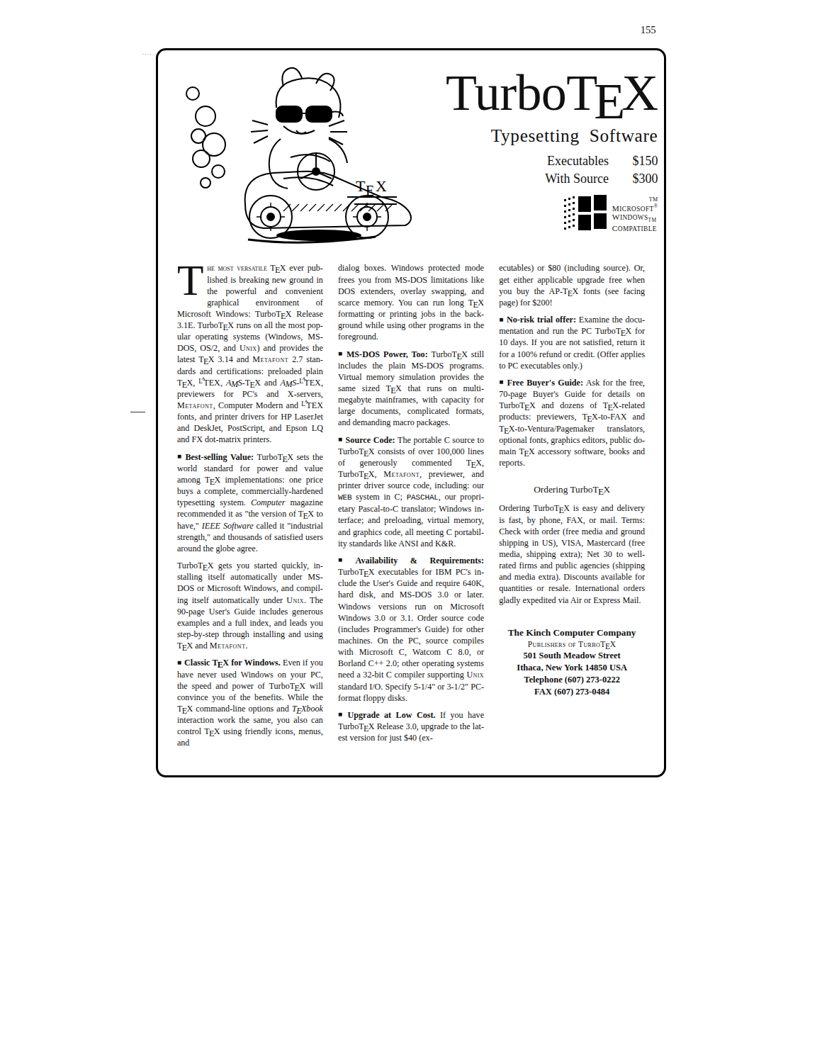....
155
Cartoon cat driving a TeX car T E X
TurboTEX
Typesetting Software
Executables$150
With Source$300
TM
MICROSOFT®
WINDOWSTM
COMPATIBLE
The most versatile TEX ever published is breaking new ground in the powerful and convenient graphical environment of Microsoft Windows: TurboTEX Release 3.1E. TurboTEX runs on all the most popular operating systems (Windows, MS-DOS, OS/2, and Unix) and provides the latest TEX 3.14 and Metafont 2.7 standards and certifications: preloaded plain TEX, LATEX, AMS-TEX and AMS-LATEX, previewers for PC's and X-servers, Metafont, Computer Modern and LATEX fonts, and printer drivers for HP LaserJet and DeskJet, PostScript, and Epson LQ and FX dot-matrix printers.
Best-selling Value: TurboTEX sets the world standard for power and value among TEX implementations: one price buys a complete, commercially-hardened typesetting system. Computer magazine recommended it as "the version of TEX to have," IEEE Software called it "industrial strength," and thousands of satisfied users around the globe agree.
TurboTEX gets you started quickly, installing itself automatically under MS-DOS or Microsoft Windows, and compiling itself automatically under Unix. The 90-page User's Guide includes generous examples and a full index, and leads you step-by-step through installing and using TEX and Metafont.
Classic TEX for Windows. Even if you have never used Windows on your PC, the speed and power of TurboTEX will convince you of the benefits. While the TEX command-line options and TEXbook interaction work the same, you also can control TEX using friendly icons, menus, and
dialog boxes. Windows protected mode frees you from MS-DOS limitations like DOS extenders, overlay swapping, and scarce memory. You can run long TEX formatting or printing jobs in the background while using other programs in the foreground.
MS-DOS Power, Too: TurboTEX still includes the plain MS-DOS programs. Virtual memory simulation provides the same sized TEX that runs on multi-megabyte mainframes, with capacity for large documents, complicated formats, and demanding macro packages.
Source Code: The portable C source to TurboTEX consists of over 100,000 lines of generously commented TEX, TurboTEX, Metafont, previewer, and printer driver source code, including: our WEB system in C; PASCHAL, our proprietary Pascal-to-C translator; Windows interface; and preloading, virtual memory, and graphics code, all meeting C portability standards like ANSI and K&R.
Availability & Requirements: TurboTEX executables for IBM PC's include the User's Guide and require 640K, hard disk, and MS-DOS 3.0 or later. Windows versions run on Microsoft Windows 3.0 or 3.1. Order source code (includes Programmer's Guide) for other machines. On the PC, source compiles with Microsoft C, Watcom C 8.0, or Borland C++ 2.0; other operating systems need a 32-bit C compiler supporting Unix standard I/O. Specify 5-1/4" or 3-1/2" PC-format floppy disks.
Upgrade at Low Cost. If you have TurboTEX Release 3.0, upgrade to the latest version for just $40 (ex-
ecutables) or $80 (including source). Or, get either applicable upgrade free when you buy the AP-TEX fonts (see facing page) for $200!
No-risk trial offer: Examine the documentation and run the PC TurboTEX for 10 days. If you are not satisfied, return it for a 100% refund or credit. (Offer applies to PC executables only.)
Free Buyer's Guide: Ask for the free, 70-page Buyer's Guide for details on TurboTEX and dozens of TEX-related products: previewers, TEX-to-FAX and TEX-to-Ventura/Pagemaker translators, optional fonts, graphics editors, public domain TEX accessory software, books and reports.
Ordering TurboTEX
Ordering TurboTEX is easy and delivery is fast, by phone, FAX, or mail. Terms: Check with order (free media and ground shipping in US), VISA, Mastercard (free media, shipping extra); Net 30 to well-rated firms and public agencies (shipping and media extra). Discounts available for quantities or resale. International orders gladly expedited via Air or Express Mail.
The Kinch Computer Company
Publishers of TurboTEX
501 South Meadow Street
Ithaca, New York 14850 USA
Telephone (607) 273-0222
FAX (607) 273-0484